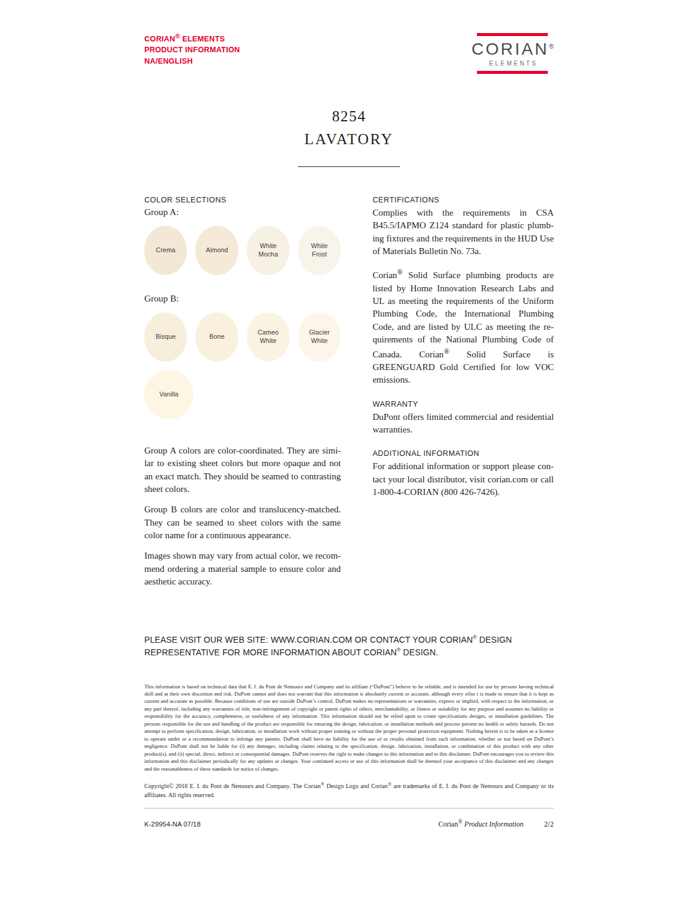Corian® Elements
Product Information
NA/English
CORIAN®
ELEMENTS
8254
LAVATORY
Color Selections
Group A:
Crema
Almond
White
Mocha
White
Frost
Group B:
Bisque
Bone
Cameo
White
Glacier
White
Vanilla
Group A colors are color-coordinated. They are similar to existing sheet colors but more opaque and not an exact match. They should be seamed to contrasting sheet colors.
Group B colors are color and translucency-matched. They can be seamed to sheet colors with the same color name for a continuous appearance.
Images shown may vary from actual color, we recommend ordering a material sample to ensure color and aesthetic accuracy.
Certifications
Complies with the requirements in CSA B45.5/IAPMO Z124 standard for plastic plumbing fixtures and the requirements in the HUD Use of Materials Bulletin No. 73a.
Corian® Solid Surface plumbing products are listed by Home Innovation Research Labs and UL as meeting the requirements of the Uniform Plumbing Code, the International Plumbing Code, and are listed by ULC as meeting the requirements of the National Plumbing Code of Canada. Corian® Solid Surface is GREENGUARD Gold Certified for low VOC emissions.
Warranty
DuPont offers limited commercial and residential warranties.
Additional Information
For additional information or support please contact your local distributor, visit corian.com or call 1-800-4-CORIAN (800 426-7426).
Please visit our web site: www.corian.com or contact your Corian® Design representative for more information about Corian® Design.
This information is based on technical data that E. I. du Pont de Nemours and Company and its affiliate (“DuPont”) believe to be reliable, and is intended for use by persons having technical skill and at their own discretion and risk. DuPont cannot and does not warrant that this information is absolutely current or accurate, although every effor t is made to ensure that it is kept as current and accurate as possible. Because conditions of use are outside DuPont’s control, DuPont makes no representations or warranties, express or implied, with respect to the information, or any part thereof, including any warranties of title, non-infringement of copyright or patent rights of others, merchantability, or fitness or suitability for any purpose and assumes no liability or responsibility for the accuracy, completeness, or usefulness of any information. This information should not be relied upon to create specifications designs, or installation guidelines. The persons responsible for the use and handling of the product are responsible for ensuring the design, fabrication, or installation methods and process present no health or safety hazards. Do not attempt to perform specification, design, fabrication, or installation work without proper training or without the proper personal protection equipment. Nothing herein is to be taken as a license to operate under or a recommendation to infringe any patents. DuPont shall have no liability for the use of or results obtained from such information, whether or not based on DuPont’s negligence. DuPont shall not be liable for (i) any damages, including claims relating to the specification, design, fabrication, installation, or combination of this product with any other product(s), and (ii) special, direct, indirect or consequential damages. DuPont reserves the right to make changes to this information and to this disclaimer. DuPont encourages you to review this information and this disclaimer periodically for any updates or changes. Your continued access or use of this information shall be deemed your acceptance of this disclaimer and any changes and the reasonableness of these standards for notice of changes.
Copyright© 2018 E. I. du Pont de Nemours and Company. The Corian® Design Logo and Corian® are trademarks of E. I. du Pont de Nemours and Company or its affiliates. All rights reserved.
K-29954-NA 07/18 Corian® Product Information 2/2